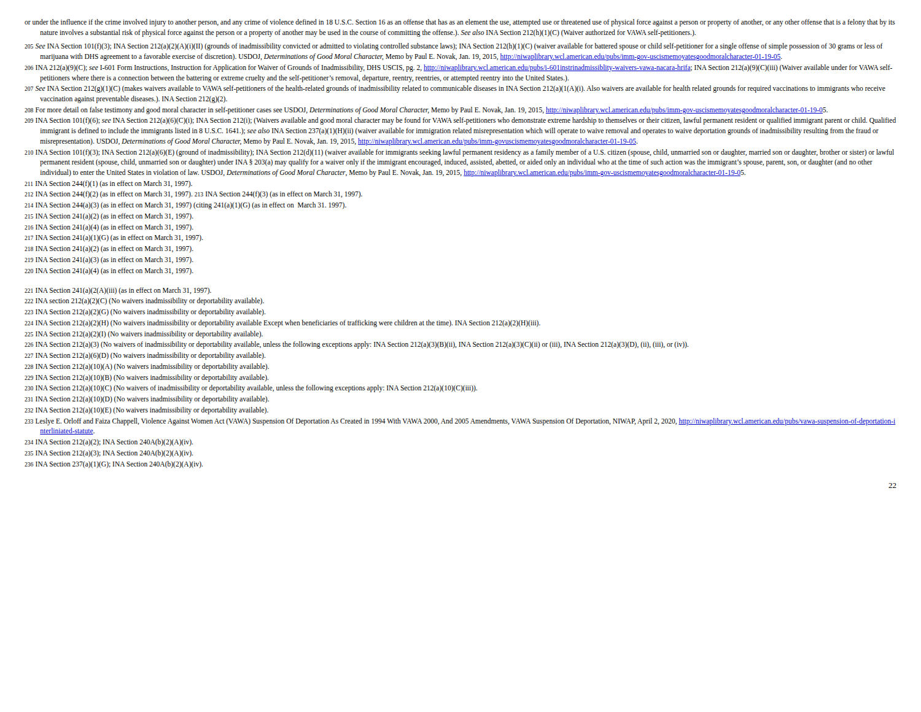or under the influence if the crime involved injury to another person, and any crime of violence defined in 18 U.S.C. Section 16 as an offense that has as an element the use, attempted use or threatened use of physical force against a person or property of another, or any other offense that is a felony that by its nature involves a substantial risk of physical force against the person or a property of another may be used in the course of committing the offense.). See also INA Section 212(h)(1)(C) (Waiver authorized for VAWA self-petitioners.).
205 See INA Section 101(f)(3); INA Section 212(a)(2)(A)(i)(II) (grounds of inadmissibility convicted or admitted to violating controlled substance laws); INA Section 212(h)(1)(C) (waiver available for battered spouse or child self-petitioner for a single offense of simple possession of 30 grams or less of marijuana with DHS agreement to a favorable exercise of discretion). USDOJ, Determinations of Good Moral Character, Memo by Paul E. Novak, Jan. 19, 2015, http://niwaplibrary.wcl.american.edu/pubs/imm-gov-uscismemoyatesgoodmoralcharacter-01-19-05.
206 INA 212(a)(9)(C); see I-601 Form Instructions, Instruction for Application for Waiver of Grounds of Inadmissibility, DHS USCIS, pg. 2, http://niwaplibrary.wcl.american.edu/pubs/i-601instrinadmissiblity-waivers-vawa-nacara-hrifa; INA Section 212(a)(9)(C)(iii) (Waiver available under for VAWA self-petitioners where there is a connection between the battering or extreme cruelty and the self-petitioner’s removal, departure, reentry, reentries, or attempted reentry into the United States.).
207 See INA Section 212(g)(1)(C) (makes waivers available to VAWA self-petitioners of the health-related grounds of inadmissibility related to communicable diseases in INA Section 212(a)(1(A)(i). Also waivers are available for health related grounds for required vaccinations to immigrants who receive vaccination against preventable diseases.). INA Section 212(g)(2).
208 For more detail on false testimony and good moral character in self-petitioner cases see USDOJ, Determinations of Good Moral Character, Memo by Paul E. Novak, Jan. 19, 2015, http://niwaplibrary.wcl.american.edu/pubs/imm-gov-uscismemoyatesgoodmoralcharacter-01-19-05.
209 INA Section 101(f)(6); see INA Section 212(a)(6)(C)(i); INA Section 212(i); (Waivers available and good moral character may be found for VAWA self-petitioners who demonstrate extreme hardship to themselves or their citizen, lawful permanent resident or qualified immigrant parent or child. Qualified immigrant is defined to include the immigrants listed in 8 U.S.C. 1641.); see also INA Section 237(a)(1)(H)(ii) (waiver available for immigration related misrepresentation which will operate to waive removal and operates to waive deportation grounds of inadmissibility resulting from the fraud or misrepresentation). USDOJ, Determinations of Good Moral Character, Memo by Paul E. Novak, Jan. 19, 2015, http://niwaplibrary.wcl.american.edu/pubs/imm-govuscismemoyatesgoodmoralcharacter-01-19-05.
210 INA Section 101(f)(3); INA Section 212(a)(6)(E) (ground of inadmissibility); INA Section 212(d)(11) (waiver available for immigrants seeking lawful permanent residency as a family member of a U.S. citizen (spouse, child, unmarried son or daughter, married son or daughter, brother or sister) or lawful permanent resident (spouse, child, unmarried son or daughter) under INA § 203(a) may qualify for a waiver only if the immigrant encouraged, induced, assisted, abetted, or aided only an individual who at the time of such action was the immigrant’s spouse, parent, son, or daughter (and no other individual) to enter the United States in violation of law. USDOJ, Determinations of Good Moral Character, Memo by Paul E. Novak, Jan. 19, 2015, http://niwaplibrary.wcl.american.edu/pubs/imm-gov-uscismemoyatesgoodmoralcharacter-01-19-05.
211 INA Section 244(f)(1) (as in effect on March 31, 1997).
212 INA Section 244(f)(2) (as in effect on March 31, 1997). 213 INA Section 244(f)(3) (as in effect on March 31, 1997).
214 INA Section 244(a)(3) (as in effect on March 31, 1997) (citing 241(a)(1)(G) (as in effect on March 31. 1997).
215 INA Section 241(a)(2) (as in effect on March 31, 1997).
216 INA Section 241(a)(4) (as in effect on March 31, 1997).
217 INA Section 241(a)(1)(G) (as in effect on March 31, 1997).
218 INA Section 241(a)(2) (as in effect on March 31, 1997).
219 INA Section 241(a)(3) (as in effect on March 31, 1997).
220 INA Section 241(a)(4) (as in effect on March 31, 1997).
221 INA Section 241(a)(2(A)(iii) (as in effect on March 31, 1997).
222 INA section 212(a)(2)(C) (No waivers inadmissibility or deportability available).
223 INA Section 212(a)(2)(G) (No waivers inadmissibility or deportability available).
224 INA Section 212(a)(2)(H) (No waivers inadmissibility or deportability available Except when beneficiaries of trafficking were children at the time). INA Section 212(a)(2)(H)(iii).
225 INA Section 212(a)(2)(I) (No waivers inadmissibility or deportability available).
226 INA Section 212(a)(3) (No waivers of inadmissibility or deportability available, unless the following exceptions apply: INA Section 212(a)(3)(B)(ii), INA Section 212(a)(3)(C)(ii) or (iii), INA Section 212(a)(3)(D), (ii), (iii), or (iv)).
227 INA Section 212(a)(6)(D) (No waivers inadmissibility or deportability available).
228 INA Section 212(a)(10)(A) (No waivers inadmissibility or deportability available).
229 INA Section 212(a)(10)(B) (No waivers inadmissibility or deportability available).
230 INA Section 212(a)(10)(C) (No waivers of inadmissibility or deportability available, unless the following exceptions apply: INA Section 212(a)(10)(C)(iii)).
231 INA Section 212(a)(10)(D) (No waivers inadmissibility or deportability available).
232 INA Section 212(a)(10)(E) (No waivers inadmissibility or deportability available).
233 Leslye E. Orloff and Faiza Chappell, Violence Against Women Act (VAWA) Suspension Of Deportation As Created in 1994 With VAWA 2000, And 2005 Amendments, VAWA Suspension Of Deportation, NIWAP, April 2, 2020, http://niwaplibrary.wcl.american.edu/pubs/vawa-suspension-of-deportation-interliniated-statute.
234 INA Section 212(a)(2); INA Section 240A(b)(2)(A)(iv).
235 INA Section 212(a)(3); INA Section 240A(b)(2)(A)(iv).
236 INA Section 237(a)(1)(G); INA Section 240A(b)(2)(A)(iv).
22